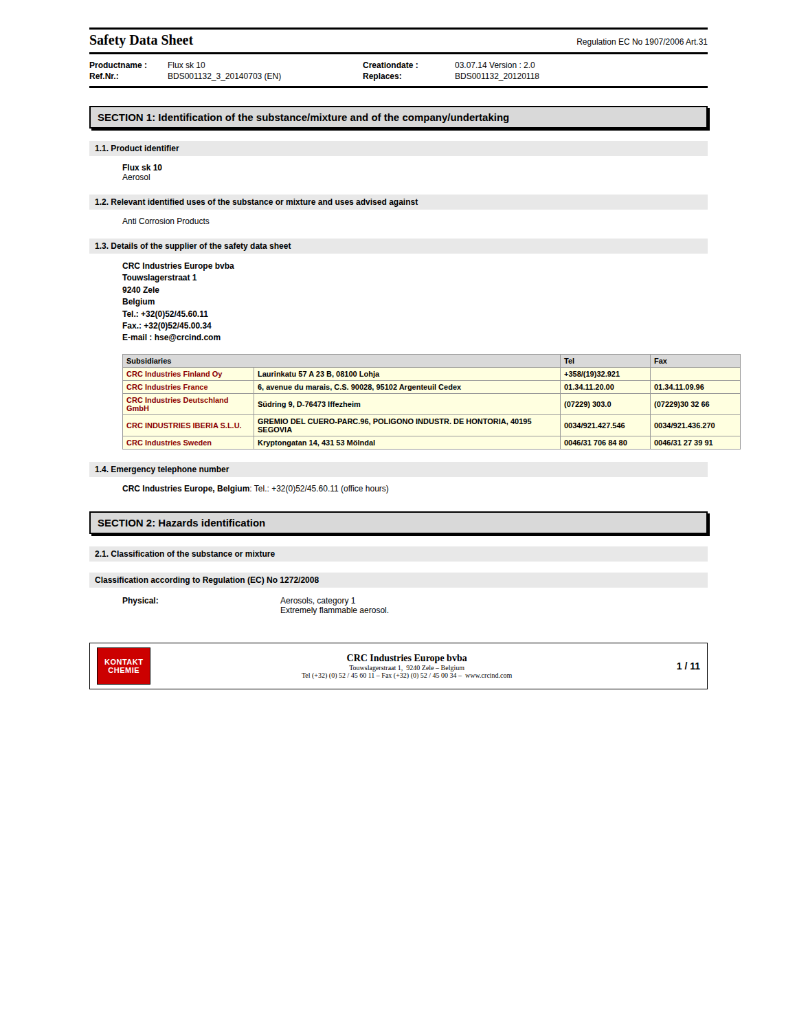Safety Data Sheet
Regulation EC No 1907/2006 Art.31
| Productname : | Flux sk 10 | Creationdate : | 03.07.14 Version : 2.0 |
| Ref.Nr.: | BDS001132_3_20140703 (EN) | Replaces: | BDS001132_20120118 |
SECTION 1: Identification of the substance/mixture and of the company/undertaking
1.1. Product identifier
Flux sk 10
Aerosol
1.2. Relevant identified uses of the substance or mixture and uses advised against
Anti Corrosion Products
1.3. Details of the supplier of the safety data sheet
CRC Industries Europe bvba
Touwslagerstraat 1
9240 Zele
Belgium
Tel.: +32(0)52/45.60.11
Fax.: +32(0)52/45.00.34
E-mail : hse@crcind.com
| Subsidiaries | Tel | Fax |
| --- | --- | --- |
| CRC Industries Finland Oy | Laurinkatu 57 A 23 B, 08100 Lohja | +358/(19)32.921 | |
| CRC Industries France | 6, avenue du marais, C.S. 90028, 95102 Argenteuil Cedex | 01.34.11.20.00 | 01.34.11.09.96 |
| CRC Industries Deutschland GmbH | Südring 9, D-76473 Iffezheim | (07229) 303.0 | (07229)30 32 66 |
| CRC INDUSTRIES IBERIA S.L.U. | GREMIO DEL CUERO-PARC.96, POLIGONO INDUSTR. DE HONTORIA, 40195 SEGOVIA | 0034/921.427.546 | 0034/921.436.270 |
| CRC Industries Sweden | Kryptongatan 14, 431 53 Mölndal | 0046/31 706 84 80 | 0046/31 27 39 91 |
1.4. Emergency telephone number
CRC Industries Europe, Belgium: Tel.: +32(0)52/45.60.11 (office hours)
SECTION 2: Hazards identification
2.1. Classification of the substance or mixture
Classification according to Regulation (EC) No 1272/2008
Physical:
Aerosols, category 1
Extremely flammable aerosol.
KONTAKT
CHEMIE
CRC Industries Europe bvba
Touwslagerstraat 1, 9240 Zele – Belgium
Tel (+32) (0) 52 / 45 60 11 – Fax (+32) (0) 52 / 45 00 34 – www.crcind.com
1 / 11